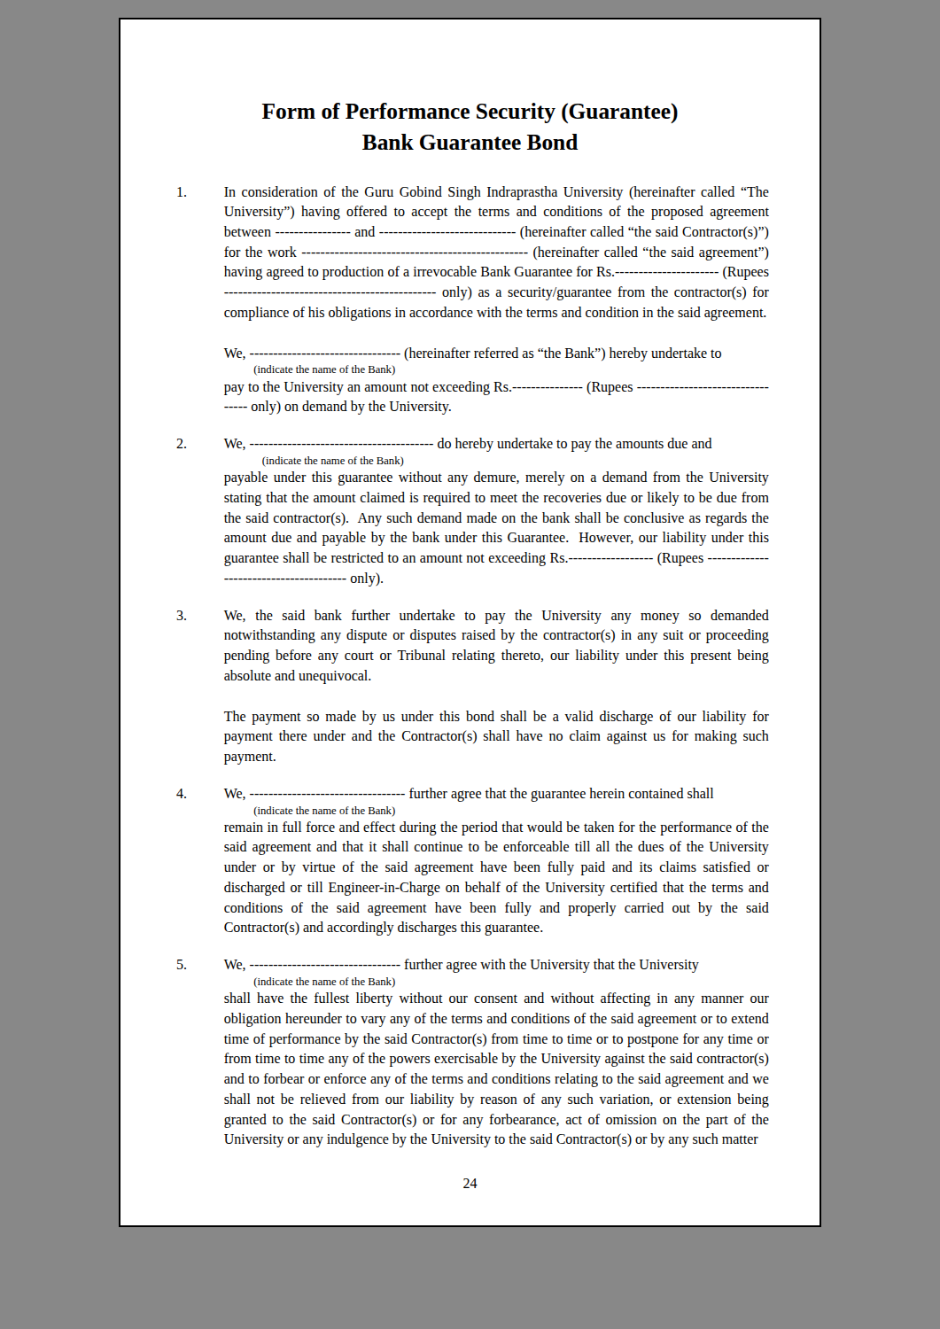Form of Performance Security (Guarantee)
Bank Guarantee Bond
In consideration of the Guru Gobind Singh Indraprastha University (hereinafter called “The University”) having offered to accept the terms and conditions of the proposed agreement between ---------------- and ----------------------------- (hereinafter called “the said Contractor(s)”) for the work ------------------------------------------------ (hereinafter called “the said agreement”) having agreed to production of a irrevocable Bank Guarantee for Rs.---------------------- (Rupees --------------------------------------------- only) as a security/guarantee from the contractor(s) for compliance of his obligations in accordance with the terms and condition in the said agreement.
We, -------------------------------- (hereinafter referred as “the Bank”) hereby undertake to (indicate the name of the Bank) pay to the University an amount not exceeding Rs.--------------- (Rupees --------------------------------- only) on demand by the University.
We, --------------------------------------- do hereby undertake to pay the amounts due and (indicate the name of the Bank) payable under this guarantee without any demure, merely on a demand from the University stating that the amount claimed is required to meet the recoveries due or likely to be due from the said contractor(s). Any such demand made on the bank shall be conclusive as regards the amount due and payable by the bank under this Guarantee. However, our liability under this guarantee shall be restricted to an amount not exceeding Rs.------------------ (Rupees ------------- -------------------------- only).
We, the said bank further undertake to pay the University any money so demanded notwithstanding any dispute or disputes raised by the contractor(s) in any suit or proceeding pending before any court or Tribunal relating thereto, our liability under this present being absolute and unequivocal.
The payment so made by us under this bond shall be a valid discharge of our liability for payment there under and the Contractor(s) shall have no claim against us for making such payment.
We, --------------------------------- further agree that the guarantee herein contained shall (indicate the name of the Bank) remain in full force and effect during the period that would be taken for the performance of the said agreement and that it shall continue to be enforceable till all the dues of the University under or by virtue of the said agreement have been fully paid and its claims satisfied or discharged or till Engineer-in-Charge on behalf of the University certified that the terms and conditions of the said agreement have been fully and properly carried out by the said Contractor(s) and accordingly discharges this guarantee.
We, -------------------------------- further agree with the University that the University (indicate the name of the Bank) shall have the fullest liberty without our consent and without affecting in any manner our obligation hereunder to vary any of the terms and conditions of the said agreement or to extend time of performance by the said Contractor(s) from time to time or to postpone for any time or from time to time any of the powers exercisable by the University against the said contractor(s) and to forbear or enforce any of the terms and conditions relating to the said agreement and we shall not be relieved from our liability by reason of any such variation, or extension being granted to the said Contractor(s) or for any forbearance, act of omission on the part of the University or any indulgence by the University to the said Contractor(s) or by any such matter
24